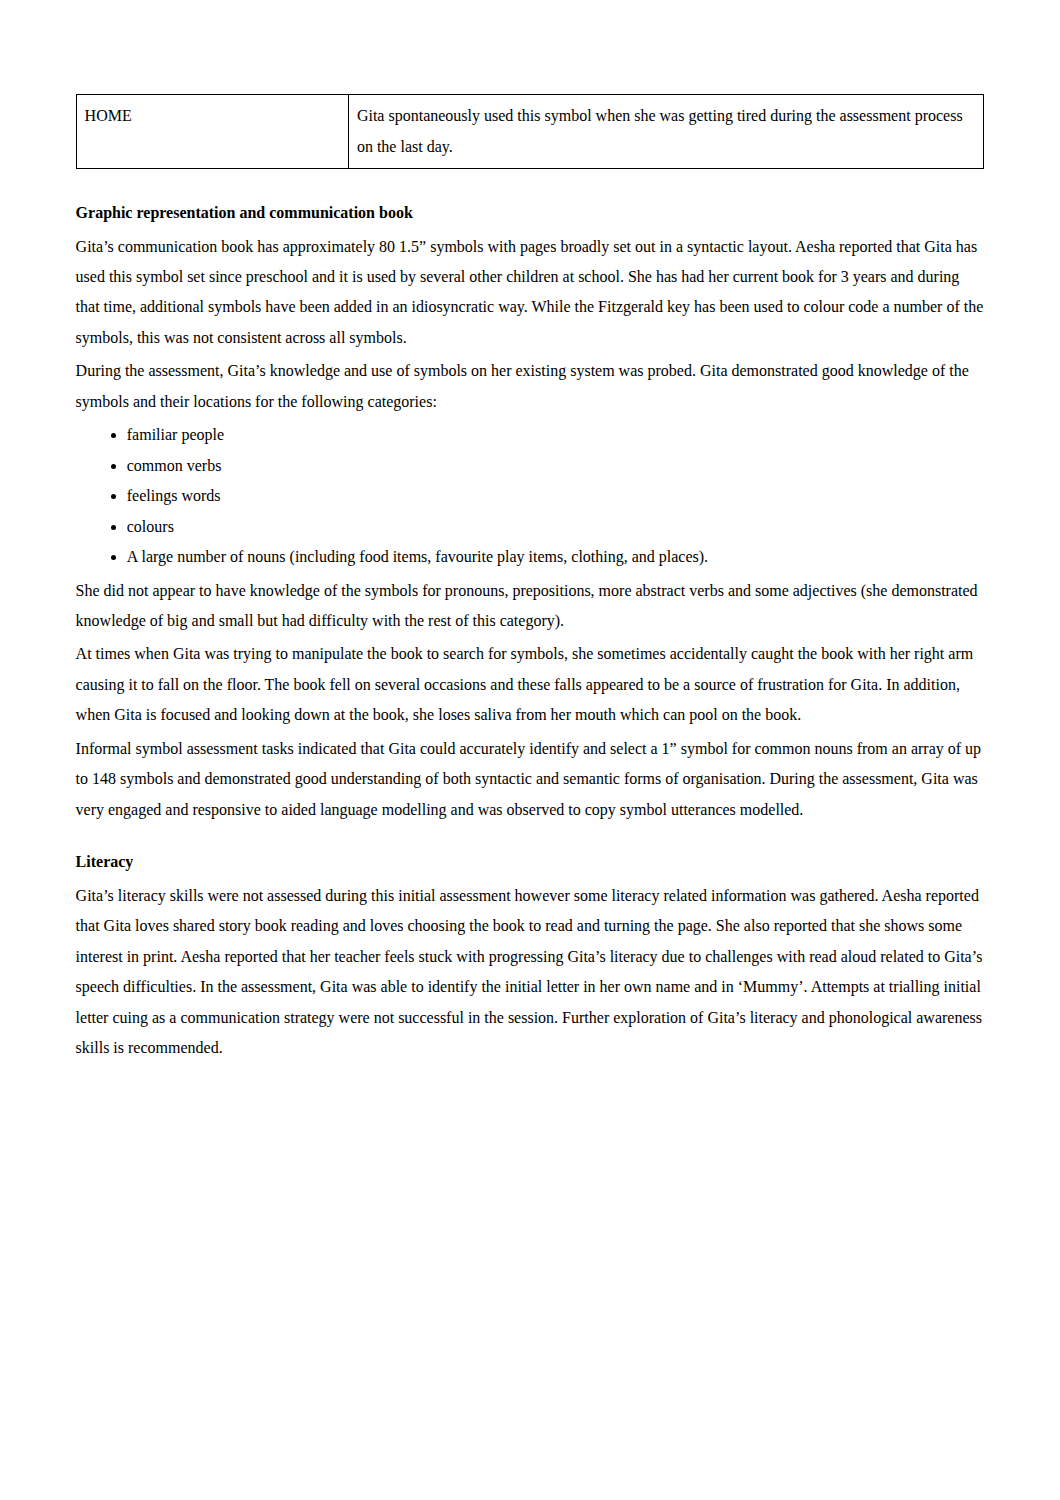| HOME | Gita spontaneously used this symbol when she was getting tired during the assessment process on the last day. |
Graphic representation and communication book
Gita’s communication book has approximately 80 1.5” symbols with pages broadly set out in a syntactic layout. Aesha reported that Gita has used this symbol set since preschool and it is used by several other children at school. She has had her current book for 3 years and during that time, additional symbols have been added in an idiosyncratic way. While the Fitzgerald key has been used to colour code a number of the symbols, this was not consistent across all symbols.
During the assessment, Gita’s knowledge and use of symbols on her existing system was probed. Gita demonstrated good knowledge of the symbols and their locations for the following categories:
familiar people
common verbs
feelings words
colours
A large number of nouns (including food items, favourite play items, clothing, and places).
She did not appear to have knowledge of the symbols for pronouns, prepositions, more abstract verbs and some adjectives (she demonstrated knowledge of big and small but had difficulty with the rest of this category).
At times when Gita was trying to manipulate the book to search for symbols, she sometimes accidentally caught the book with her right arm causing it to fall on the floor. The book fell on several occasions and these falls appeared to be a source of frustration for Gita. In addition, when Gita is focused and looking down at the book, she loses saliva from her mouth which can pool on the book.
Informal symbol assessment tasks indicated that Gita could accurately identify and select a 1” symbol for common nouns from an array of up to 148 symbols and demonstrated good understanding of both syntactic and semantic forms of organisation. During the assessment, Gita was very engaged and responsive to aided language modelling and was observed to copy symbol utterances modelled.
Literacy
Gita’s literacy skills were not assessed during this initial assessment however some literacy related information was gathered. Aesha reported that Gita loves shared story book reading and loves choosing the book to read and turning the page. She also reported that she shows some interest in print. Aesha reported that her teacher feels stuck with progressing Gita’s literacy due to challenges with read aloud related to Gita’s speech difficulties. In the assessment, Gita was able to identify the initial letter in her own name and in ‘Mummy’. Attempts at trialling initial letter cuing as a communication strategy were not successful in the session. Further exploration of Gita’s literacy and phonological awareness skills is recommended.